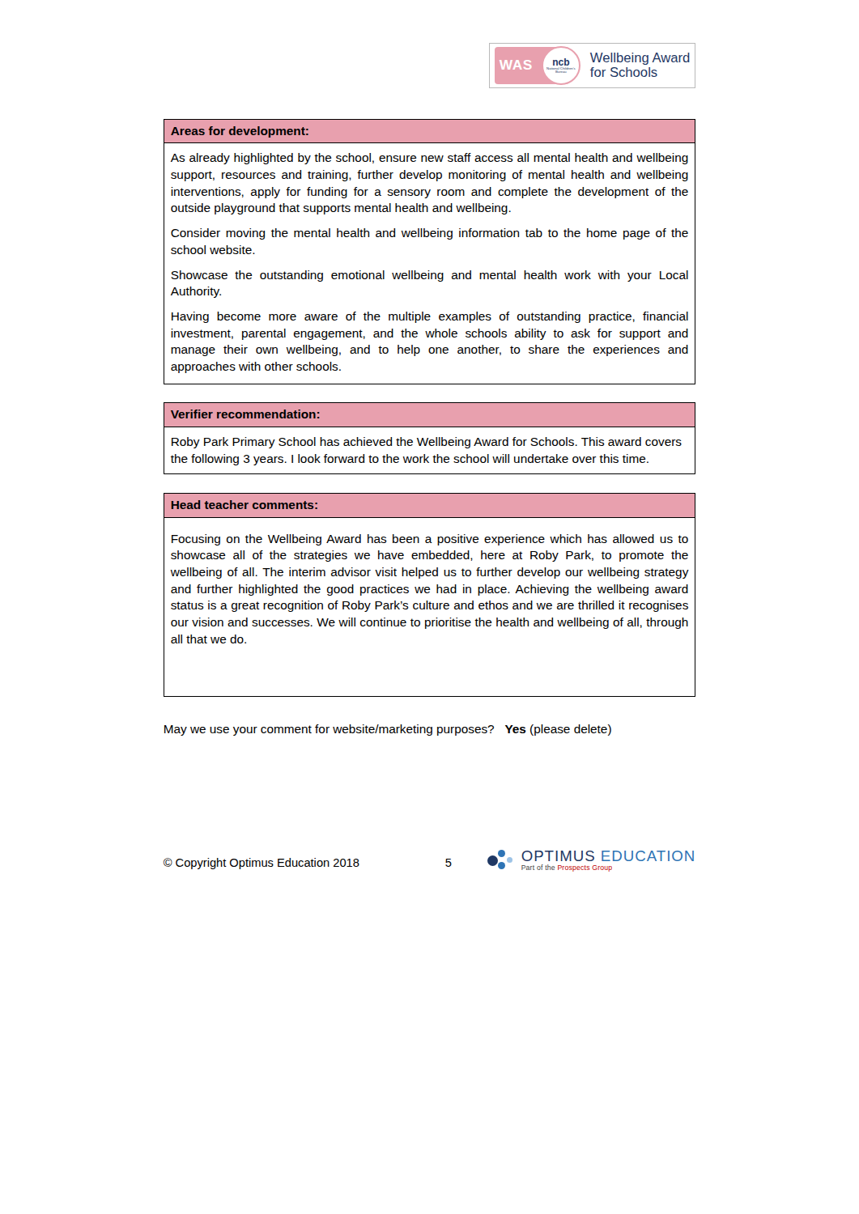WAS
ncb National Children's Bureau
Wellbeing Award
for Schools
Areas for development:
As already highlighted by the school, ensure new staff access all mental health and wellbeing support, resources and training, further develop monitoring of mental health and wellbeing interventions, apply for funding for a sensory room and complete the development of the outside playground that supports mental health and wellbeing.
Consider moving the mental health and wellbeing information tab to the home page of the school website.
Showcase the outstanding emotional wellbeing and mental health work with your Local Authority.
Having become more aware of the multiple examples of outstanding practice, financial investment, parental engagement, and the whole schools ability to ask for support and manage their own wellbeing, and to help one another, to share the experiences and approaches with other schools.
Verifier recommendation:
Roby Park Primary School has achieved the Wellbeing Award for Schools. This award covers the following 3 years. I look forward to the work the school will undertake over this time.
Head teacher comments:
Focusing on the Wellbeing Award has been a positive experience which has allowed us to showcase all of the strategies we have embedded, here at Roby Park, to promote the wellbeing of all. The interim advisor visit helped us to further develop our wellbeing strategy and further highlighted the good practices we had in place. Achieving the wellbeing award status is a great recognition of Roby Park’s culture and ethos and we are thrilled it recognises our vision and successes. We will continue to prioritise the health and wellbeing of all, through all that we do.
May we use your comment for website/marketing purposes? Yes (please delete)
© Copyright Optimus Education 2018 5
OPTIMUS EDUCATION
Part of the Prospects Group